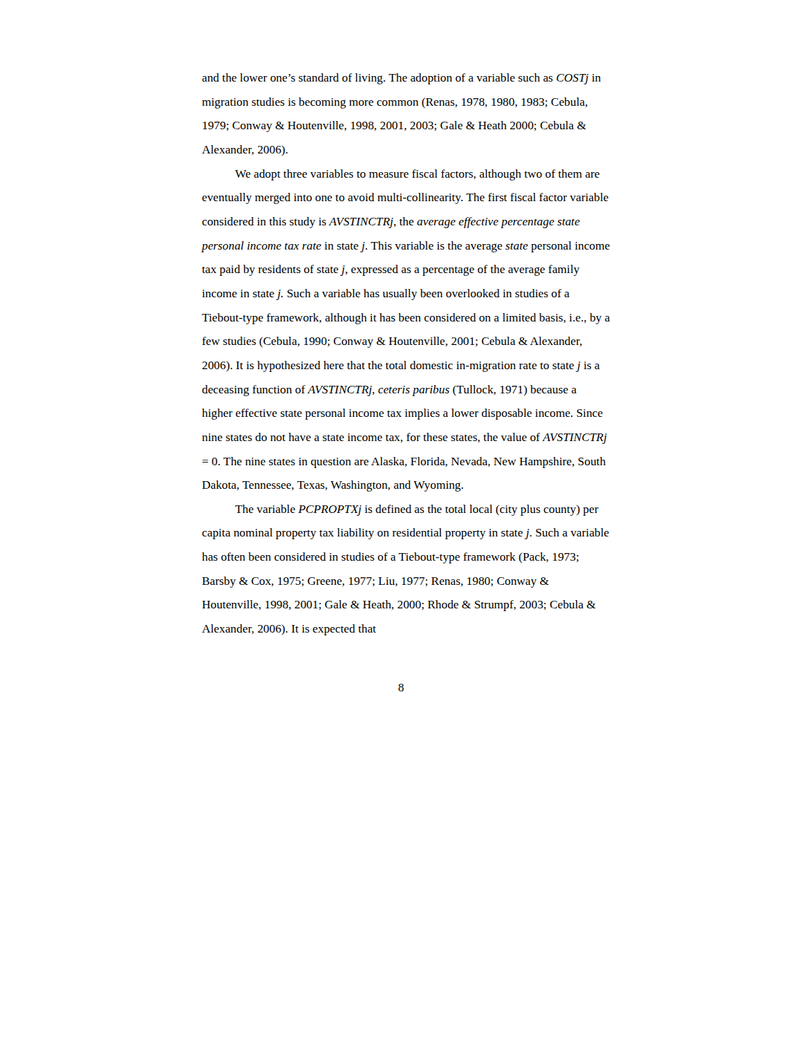and the lower one’s standard of living. The adoption of a variable such as COSTj in migration studies is becoming more common (Renas, 1978, 1980, 1983; Cebula, 1979; Conway & Houtenville, 1998, 2001, 2003; Gale & Heath 2000; Cebula & Alexander, 2006).
We adopt three variables to measure fiscal factors, although two of them are eventually merged into one to avoid multi-collinearity. The first fiscal factor variable considered in this study is AVSTINCTRj, the average effective percentage state personal income tax rate in state j. This variable is the average state personal income tax paid by residents of state j, expressed as a percentage of the average family income in state j. Such a variable has usually been overlooked in studies of a Tiebout-type framework, although it has been considered on a limited basis, i.e., by a few studies (Cebula, 1990; Conway & Houtenville, 2001; Cebula & Alexander, 2006). It is hypothesized here that the total domestic in-migration rate to state j is a deceasing function of AVSTINCTRj, ceteris paribus (Tullock, 1971) because a higher effective state personal income tax implies a lower disposable income. Since nine states do not have a state income tax, for these states, the value of AVSTINCTRj = 0. The nine states in question are Alaska, Florida, Nevada, New Hampshire, South Dakota, Tennessee, Texas, Washington, and Wyoming.
The variable PCPROPTXj is defined as the total local (city plus county) per capita nominal property tax liability on residential property in state j. Such a variable has often been considered in studies of a Tiebout-type framework (Pack, 1973; Barsby & Cox, 1975; Greene, 1977; Liu, 1977; Renas, 1980; Conway & Houtenville, 1998, 2001; Gale & Heath, 2000; Rhode & Strumpf, 2003; Cebula & Alexander, 2006). It is expected that
8